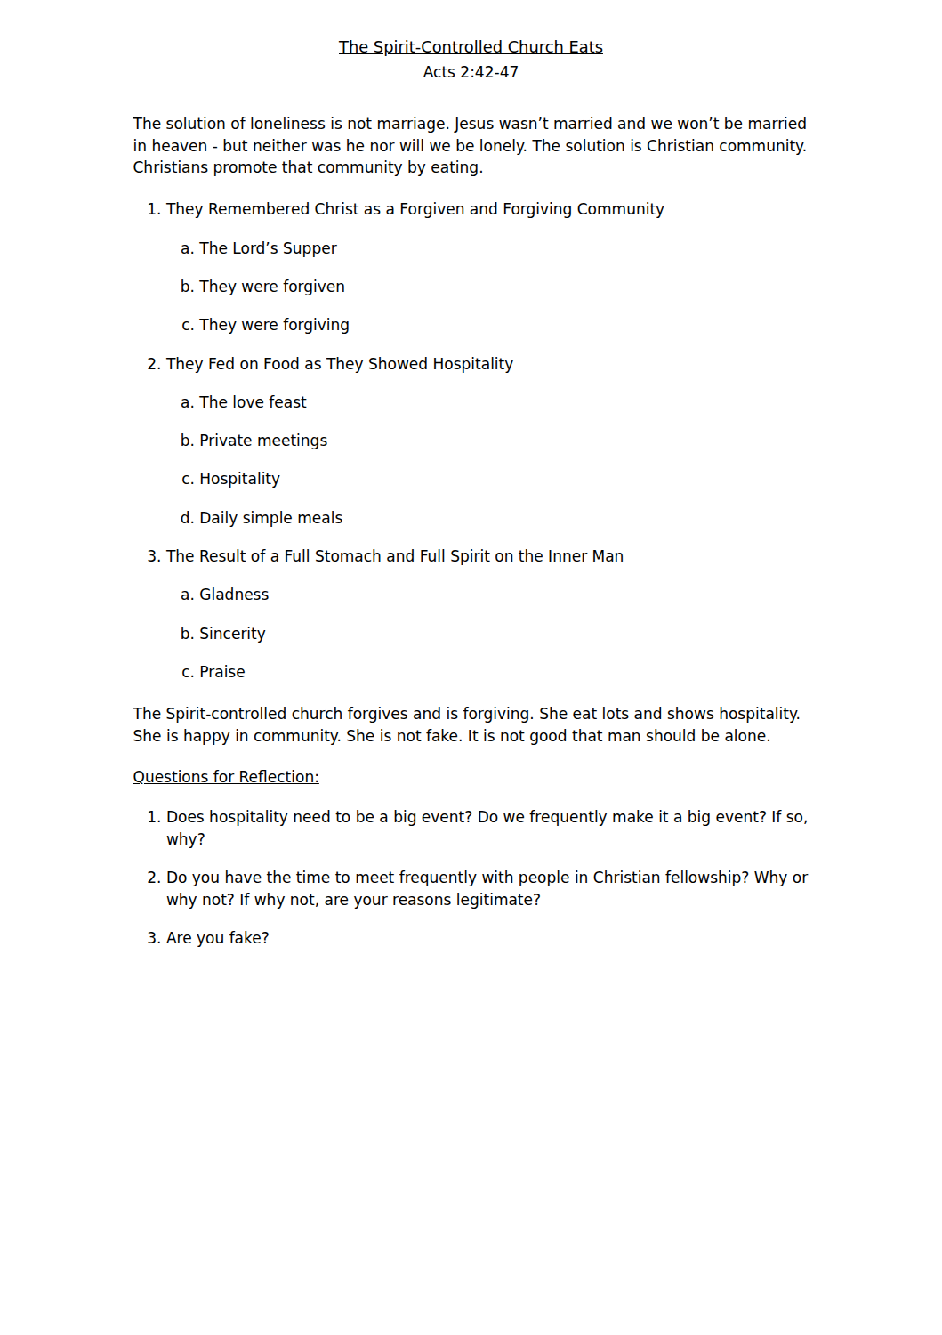The Spirit-Controlled Church Eats
Acts 2:42-47
The solution of loneliness is not marriage. Jesus wasn’t married and we won’t be married in heaven - but neither was he nor will we be lonely. The solution is Christian community. Christians promote that community by eating.
They Remembered Christ as a Forgiven and Forgiving Community
The Lord’s Supper
They were forgiven
They were forgiving
They Fed on Food as They Showed Hospitality
The love feast
Private meetings
Hospitality
Daily simple meals
The Result of a Full Stomach and Full Spirit on the Inner Man
Gladness
Sincerity
Praise
The Spirit-controlled church forgives and is forgiving. She eat lots and shows hospitality. She is happy in community. She is not fake. It is not good that man should be alone.
Questions for Reflection:
Does hospitality need to be a big event? Do we frequently make it a big event? If so, why?
Do you have the time to meet frequently with people in Christian fellowship? Why or why not? If why not, are your reasons legitimate?
Are you fake?